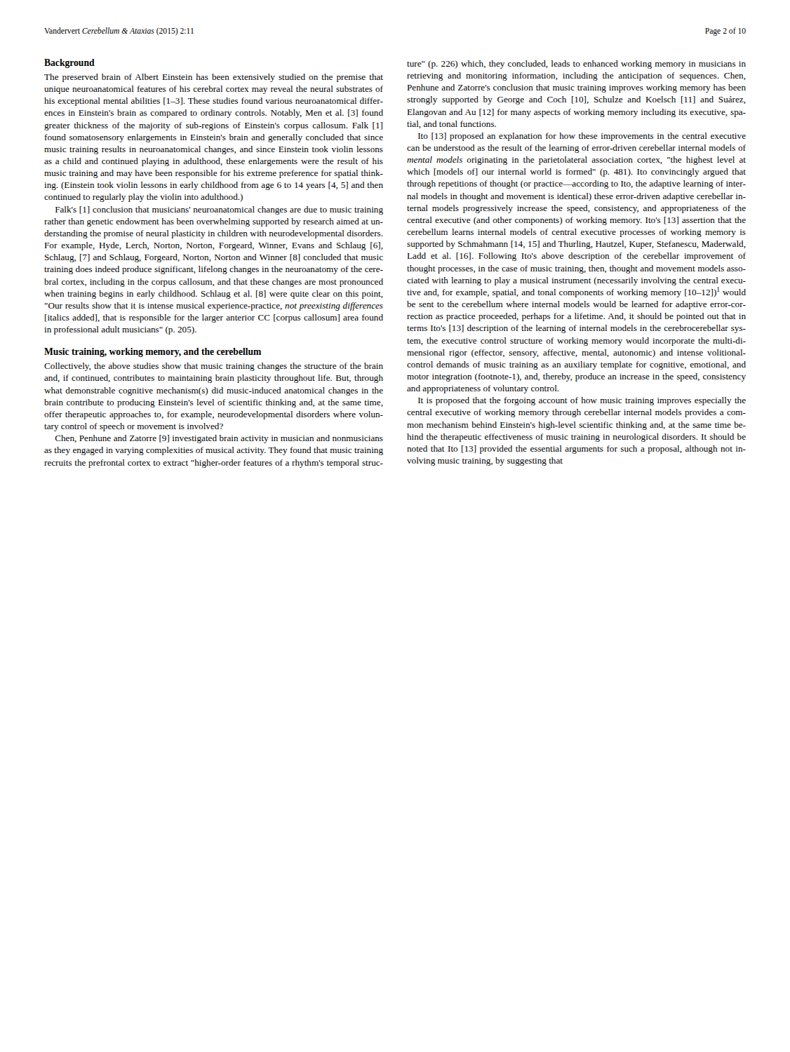Vandervert Cerebellum & Ataxias (2015) 2:11
Page 2 of 10
Background
The preserved brain of Albert Einstein has been extensively studied on the premise that unique neuroanatomical features of his cerebral cortex may reveal the neural substrates of his exceptional mental abilities [1–3]. These studies found various neuroanatomical differences in Einstein's brain as compared to ordinary controls. Notably, Men et al. [3] found greater thickness of the majority of sub-regions of Einstein's corpus callosum. Falk [1] found somatosensory enlargements in Einstein's brain and generally concluded that since music training results in neuroanatomical changes, and since Einstein took violin lessons as a child and continued playing in adulthood, these enlargements were the result of his music training and may have been responsible for his extreme preference for spatial thinking. (Einstein took violin lessons in early childhood from age 6 to 14 years [4, 5] and then continued to regularly play the violin into adulthood.)
Falk's [1] conclusion that musicians' neuroanatomical changes are due to music training rather than genetic endowment has been overwhelming supported by research aimed at understanding the promise of neural plasticity in children with neurodevelopmental disorders. For example, Hyde, Lerch, Norton, Norton, Forgeard, Winner, Evans and Schlaug [6], Schlaug, [7] and Schlaug, Forgeard, Norton, Norton and Winner [8] concluded that music training does indeed produce significant, lifelong changes in the neuroanatomy of the cerebral cortex, including in the corpus callosum, and that these changes are most pronounced when training begins in early childhood. Schlaug et al. [8] were quite clear on this point, "Our results show that it is intense musical experience-practice, not preexisting differences [italics added], that is responsible for the larger anterior CC [corpus callosum] area found in professional adult musicians" (p. 205).
Music training, working memory, and the cerebellum
Collectively, the above studies show that music training changes the structure of the brain and, if continued, contributes to maintaining brain plasticity throughout life. But, through what demonstrable cognitive mechanism(s) did music-induced anatomical changes in the brain contribute to producing Einstein's level of scientific thinking and, at the same time, offer therapeutic approaches to, for example, neurodevelopmental disorders where voluntary control of speech or movement is involved?
Chen, Penhune and Zatorre [9] investigated brain activity in musician and nonmusicians as they engaged in varying complexities of musical activity. They found that music training recruits the prefrontal cortex to extract "higher-order features of a rhythm's temporal structure" (p. 226) which, they concluded, leads to enhanced working memory in musicians in retrieving and monitoring information, including the anticipation of sequences. Chen, Penhune and Zatorre's conclusion that music training improves working memory has been strongly supported by George and Coch [10], Schulze and Koelsch [11] and Suárez, Elangovan and Au [12] for many aspects of working memory including its executive, spatial, and tonal functions.
Ito [13] proposed an explanation for how these improvements in the central executive can be understood as the result of the learning of error-driven cerebellar internal models of mental models originating in the parietolateral association cortex, "the highest level at which [models of] our internal world is formed" (p. 481). Ito convincingly argued that through repetitions of thought (or practice—according to Ito, the adaptive learning of internal models in thought and movement is identical) these error-driven adaptive cerebellar internal models progressively increase the speed, consistency, and appropriateness of the central executive (and other components) of working memory. Ito's [13] assertion that the cerebellum learns internal models of central executive processes of working memory is supported by Schmahmann [14, 15] and Thurling, Hautzel, Kuper, Stefanescu, Maderwald, Ladd et al. [16]. Following Ito's above description of the cerebellar improvement of thought processes, in the case of music training, then, thought and movement models associated with learning to play a musical instrument (necessarily involving the central executive and, for example, spatial, and tonal components of working memory [10–12])1 would be sent to the cerebellum where internal models would be learned for adaptive error-correction as practice proceeded, perhaps for a lifetime. And, it should be pointed out that in terms Ito's [13] description of the learning of internal models in the cerebrocerebellar system, the executive control structure of working memory would incorporate the multi-dimensional rigor (effector, sensory, affective, mental, autonomic) and intense volitional-control demands of music training as an auxiliary template for cognitive, emotional, and motor integration (footnote-1), and, thereby, produce an increase in the speed, consistency and appropriateness of voluntary control.
It is proposed that the forgoing account of how music training improves especially the central executive of working memory through cerebellar internal models provides a common mechanism behind Einstein's high-level scientific thinking and, at the same time behind the therapeutic effectiveness of music training in neurological disorders. It should be noted that Ito [13] provided the essential arguments for such a proposal, although not involving music training, by suggesting that